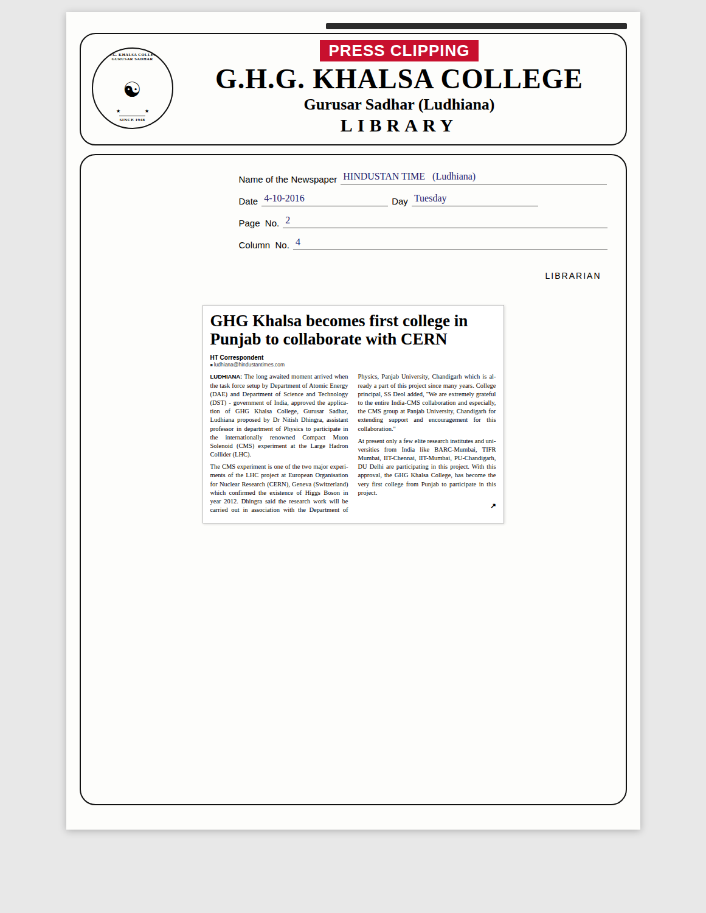G.H.G. KHALSA COLLEGE, GURUSAR SADHAR
☯
★★
SINCE 1948
PRESS CLIPPING
G.H.G. KHALSA COLLEGE
Gurusar Sadhar (Ludhiana)
LIBRARY
Name of the Newspaper HINDUSTAN TIME (Ludhiana)
Date 4-10-2016 Day Tuesday
Page No. 2
Column No. 4
LIBRARIAN
GHG Khalsa becomes first college in Punjab to collaborate with CERN
HT Correspondent ludhiana@hindustantimes.com
LUDHIANA: The long awaited moment arrived when the task force setup by Department of Atomic Energy (DAE) and Department of Science and Technology (DST) - government of India, approved the application of GHG Khalsa College, Gurusar Sadhar, Ludhiana proposed by Dr Nitish Dhingra, assistant professor in department of Physics to participate in the internationally renowned Compact Muon Solenoid (CMS) experiment at the Large Hadron Collider (LHC).
The CMS experiment is one of the two major experiments of the LHC project at European Organisation for Nuclear Research (CERN), Geneva (Switzerland) which confirmed the existence of Higgs Boson in year 2012. Dhingra said the research work will be carried out in association with the Department of Physics, Panjab University, Chandigarh which is already a part of this project since many years. College principal, SS Deol added, "We are extremely grateful to the entire India-CMS collaboration and especially, the CMS group at Panjab University, Chandigarh for extending support and encouragement for this collaboration."
At present only a few elite research institutes and universities from India like BARC-Mumbai, TIFR Mumbai, IIT-Chennai, IIT-Mumbai, PU-Chandigarh, DU Delhi are participating in this project. With this approval, the GHG Khalsa College, has become the very first college from Punjab to participate in this project.
↗